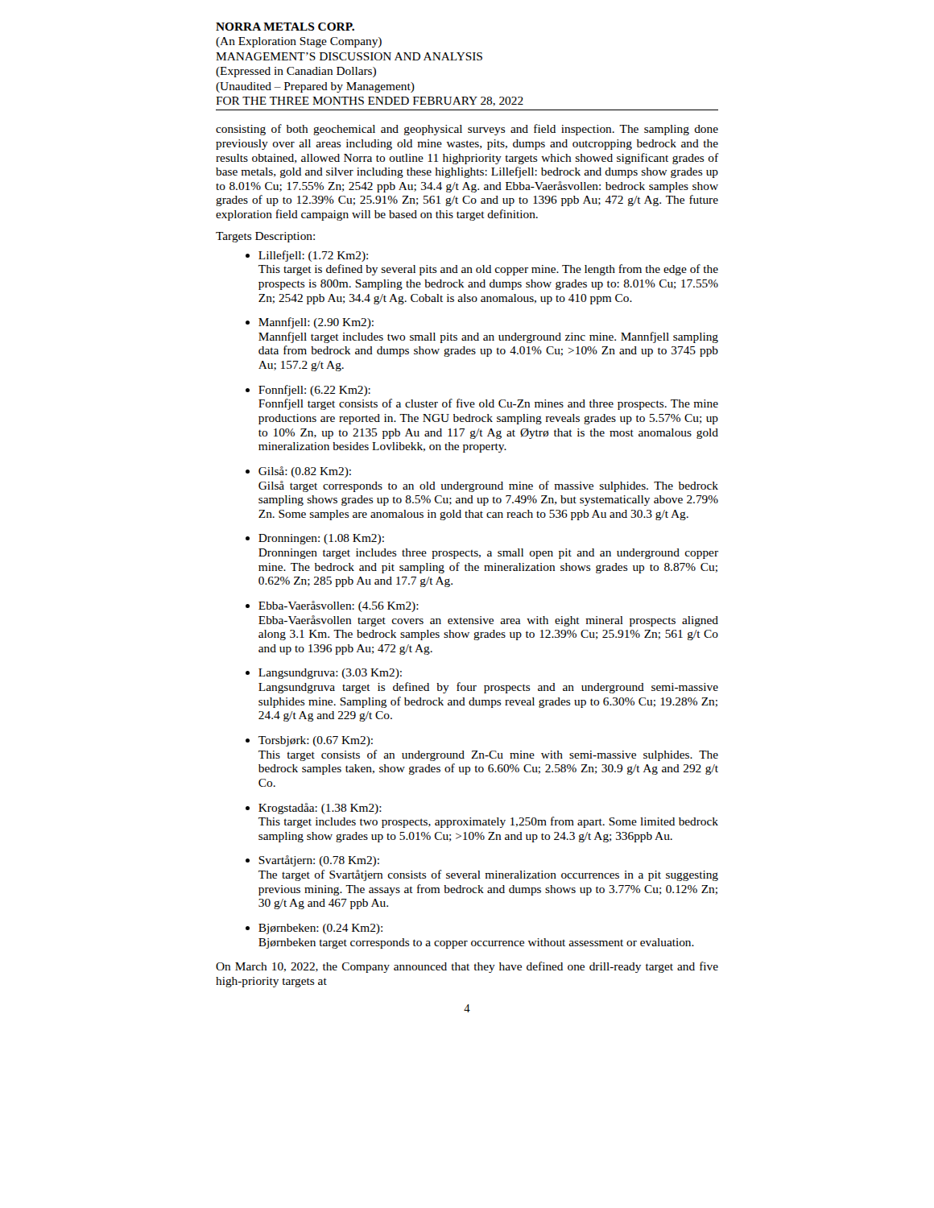NORRA METALS CORP.
(An Exploration Stage Company)
MANAGEMENT’S DISCUSSION AND ANALYSIS
(Expressed in Canadian Dollars)
(Unaudited – Prepared by Management)
FOR THE THREE MONTHS ENDED FEBRUARY 28, 2022
consisting of both geochemical and geophysical surveys and field inspection. The sampling done previously over all areas including old mine wastes, pits, dumps and outcropping bedrock and the results obtained, allowed Norra to outline 11 highpriority targets which showed significant grades of base metals, gold and silver including these highlights: Lillefjell: bedrock and dumps show grades up to 8.01% Cu; 17.55% Zn; 2542 ppb Au; 34.4 g/t Ag. and Ebba-Vaeråsvollen: bedrock samples show grades of up to 12.39% Cu; 25.91% Zn; 561 g/t Co and up to 1396 ppb Au; 472 g/t Ag. The future exploration field campaign will be based on this target definition.
Targets Description:
Lillefjell: (1.72 Km2): This target is defined by several pits and an old copper mine. The length from the edge of the prospects is 800m. Sampling the bedrock and dumps show grades up to: 8.01% Cu; 17.55% Zn; 2542 ppb Au; 34.4 g/t Ag. Cobalt is also anomalous, up to 410 ppm Co.
Mannfjell: (2.90 Km2): Mannfjell target includes two small pits and an underground zinc mine. Mannfjell sampling data from bedrock and dumps show grades up to 4.01% Cu; >10% Zn and up to 3745 ppb Au; 157.2 g/t Ag.
Fonnfjell: (6.22 Km2): Fonnfjell target consists of a cluster of five old Cu-Zn mines and three prospects. The mine productions are reported in. The NGU bedrock sampling reveals grades up to 5.57% Cu; up to 10% Zn, up to 2135 ppb Au and 117 g/t Ag at Øytrø that is the most anomalous gold mineralization besides Lovlibekk, on the property.
Gilså: (0.82 Km2): Gilså target corresponds to an old underground mine of massive sulphides. The bedrock sampling shows grades up to 8.5% Cu; and up to 7.49% Zn, but systematically above 2.79% Zn. Some samples are anomalous in gold that can reach to 536 ppb Au and 30.3 g/t Ag.
Dronningen: (1.08 Km2): Dronningen target includes three prospects, a small open pit and an underground copper mine. The bedrock and pit sampling of the mineralization shows grades up to 8.87% Cu; 0.62% Zn; 285 ppb Au and 17.7 g/t Ag.
Ebba-Vaeråsvollen: (4.56 Km2): Ebba-Vaeråsvollen target covers an extensive area with eight mineral prospects aligned along 3.1 Km. The bedrock samples show grades up to 12.39% Cu; 25.91% Zn; 561 g/t Co and up to 1396 ppb Au; 472 g/t Ag.
Langsundgruva: (3.03 Km2): Langsundgruva target is defined by four prospects and an underground semi-massive sulphides mine. Sampling of bedrock and dumps reveal grades up to 6.30% Cu; 19.28% Zn; 24.4 g/t Ag and 229 g/t Co.
Torsbjørk: (0.67 Km2): This target consists of an underground Zn-Cu mine with semi-massive sulphides. The bedrock samples taken, show grades of up to 6.60% Cu; 2.58% Zn; 30.9 g/t Ag and 292 g/t Co.
Krogstadåa: (1.38 Km2): This target includes two prospects, approximately 1,250m from apart. Some limited bedrock sampling show grades up to 5.01% Cu; >10% Zn and up to 24.3 g/t Ag; 336ppb Au.
Svartåtjern: (0.78 Km2): The target of Svartåtjern consists of several mineralization occurrences in a pit suggesting previous mining. The assays at from bedrock and dumps shows up to 3.77% Cu; 0.12% Zn; 30 g/t Ag and 467 ppb Au.
Bjørnbeken: (0.24 Km2): Bjørnbeken target corresponds to a copper occurrence without assessment or evaluation.
On March 10, 2022, the Company announced that they have defined one drill-ready target and five high-priority targets at
4